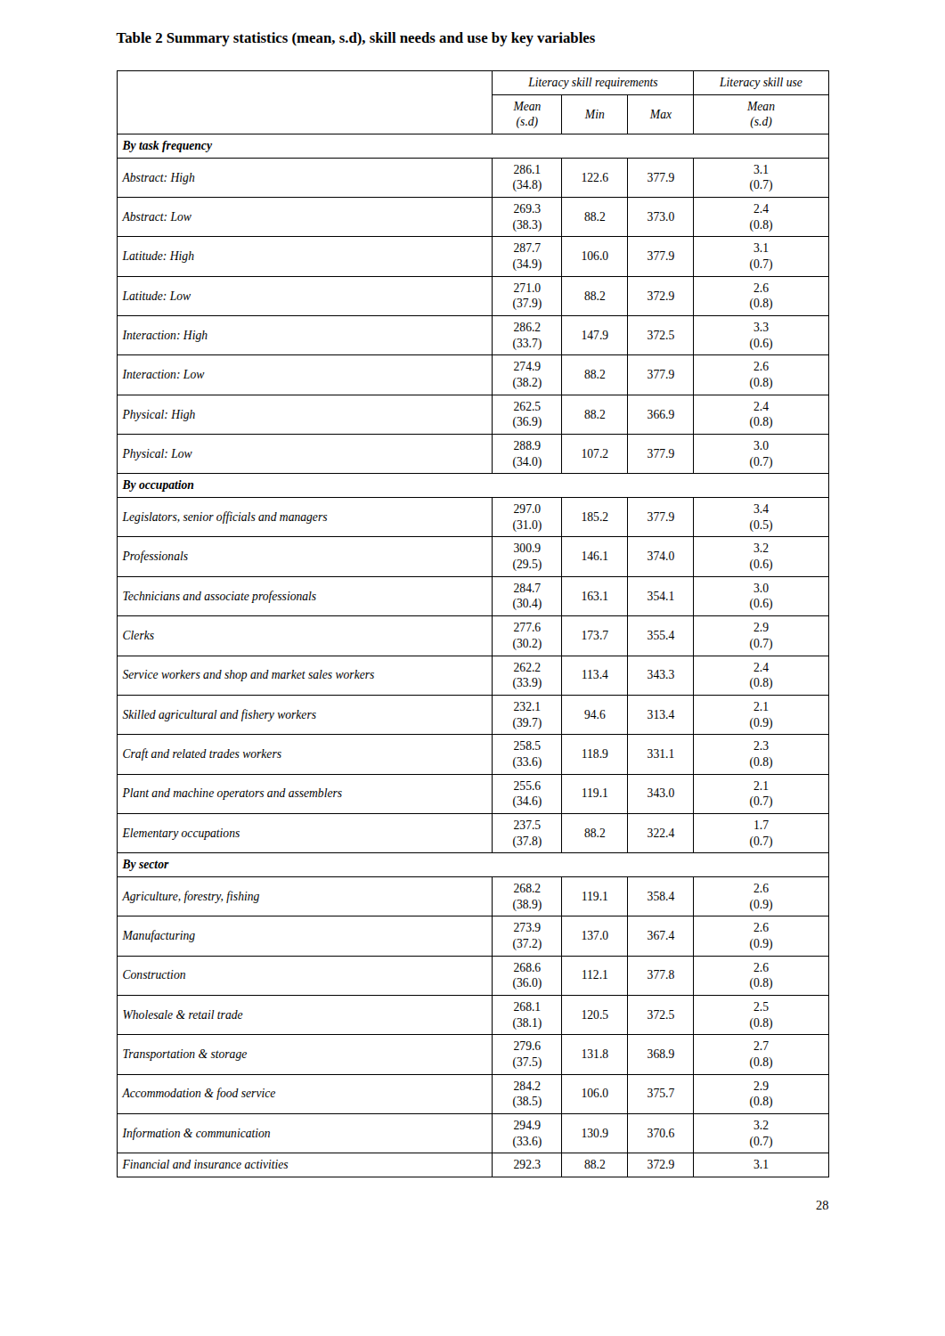Table 2 Summary statistics (mean, s.d), skill needs and use by key variables
| | Literacy skill requirements | Literacy skill use |
| --- | --- | --- |
| Mean (s.d) | Min | Max | Mean (s.d) |
| By task frequency |
| Abstract: High | 286.1 (34.8) | 122.6 | 377.9 | 3.1 (0.7) |
| Abstract: Low | 269.3 (38.3) | 88.2 | 373.0 | 2.4 (0.8) |
| Latitude: High | 287.7 (34.9) | 106.0 | 377.9 | 3.1 (0.7) |
| Latitude: Low | 271.0 (37.9) | 88.2 | 372.9 | 2.6 (0.8) |
| Interaction: High | 286.2 (33.7) | 147.9 | 372.5 | 3.3 (0.6) |
| Interaction: Low | 274.9 (38.2) | 88.2 | 377.9 | 2.6 (0.8) |
| Physical: High | 262.5 (36.9) | 88.2 | 366.9 | 2.4 (0.8) |
| Physical: Low | 288.9 (34.0) | 107.2 | 377.9 | 3.0 (0.7) |
| By occupation |
| Legislators, senior officials and managers | 297.0 (31.0) | 185.2 | 377.9 | 3.4 (0.5) |
| Professionals | 300.9 (29.5) | 146.1 | 374.0 | 3.2 (0.6) |
| Technicians and associate professionals | 284.7 (30.4) | 163.1 | 354.1 | 3.0 (0.6) |
| Clerks | 277.6 (30.2) | 173.7 | 355.4 | 2.9 (0.7) |
| Service workers and shop and market sales workers | 262.2 (33.9) | 113.4 | 343.3 | 2.4 (0.8) |
| Skilled agricultural and fishery workers | 232.1 (39.7) | 94.6 | 313.4 | 2.1 (0.9) |
| Craft and related trades workers | 258.5 (33.6) | 118.9 | 331.1 | 2.3 (0.8) |
| Plant and machine operators and assemblers | 255.6 (34.6) | 119.1 | 343.0 | 2.1 (0.7) |
| Elementary occupations | 237.5 (37.8) | 88.2 | 322.4 | 1.7 (0.7) |
| By sector |
| Agriculture, forestry, fishing | 268.2 (38.9) | 119.1 | 358.4 | 2.6 (0.9) |
| Manufacturing | 273.9 (37.2) | 137.0 | 367.4 | 2.6 (0.9) |
| Construction | 268.6 (36.0) | 112.1 | 377.8 | 2.6 (0.8) |
| Wholesale & retail trade | 268.1 (38.1) | 120.5 | 372.5 | 2.5 (0.8) |
| Transportation & storage | 279.6 (37.5) | 131.8 | 368.9 | 2.7 (0.8) |
| Accommodation & food service | 284.2 (38.5) | 106.0 | 375.7 | 2.9 (0.8) |
| Information & communication | 294.9 (33.6) | 130.9 | 370.6 | 3.2 (0.7) |
| Financial and insurance activities | 292.3 | 88.2 | 372.9 | 3.1 |
28